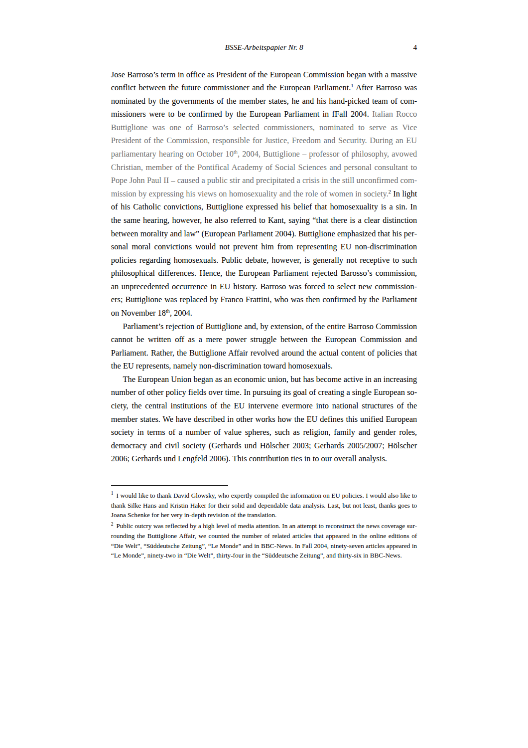BSSE-Arbeitspapier Nr. 8 4
Jose Barroso’s term in office as President of the European Commission began with a massive conflict between the future commissioner and the European Parliament.1 After Barroso was nominated by the governments of the member states, he and his hand-picked team of commissioners were to be confirmed by the European Parliament in fFall 2004. Italian Rocco Buttiglione was one of Barroso’s selected commissioners, nominated to serve as Vice President of the Commission, responsible for Justice, Freedom and Security. During an EU parliamentary hearing on October 10th, 2004, Buttiglione – professor of philosophy, avowed Christian, member of the Pontifical Academy of Social Sciences and personal consultant to Pope John Paul II – caused a public stir and precipitated a crisis in the still unconfirmed commission by expressing his views on homosexuality and the role of women in society.2 In light of his Catholic convictions, Buttiglione expressed his belief that homosexuality is a sin. In the same hearing, however, he also referred to Kant, saying “that there is a clear distinction between morality and law” (European Parliament 2004). Buttiglione emphasized that his personal moral convictions would not prevent him from representing EU non-discrimination policies regarding homosexuals. Public debate, however, is generally not receptive to such philosophical differences. Hence, the European Parliament rejected Barosso’s commission, an unprecedented occurrence in EU history. Barroso was forced to select new commissioners; Buttiglione was replaced by Franco Frattini, who was then confirmed by the Parliament on November 18th, 2004.
Parliament’s rejection of Buttiglione and, by extension, of the entire Barroso Commission cannot be written off as a mere power struggle between the European Commission and Parliament. Rather, the Buttiglione Affair revolved around the actual content of policies that the EU represents, namely non-discrimination toward homosexuals.
The European Union began as an economic union, but has become active in an increasing number of other policy fields over time. In pursuing its goal of creating a single European society, the central institutions of the EU intervene evermore into national structures of the member states. We have described in other works how the EU defines this unified European society in terms of a number of value spheres, such as religion, family and gender roles, democracy and civil society (Gerhards und Hölscher 2003; Gerhards 2005/2007; Hölscher 2006; Gerhards und Lengfeld 2006). This contribution ties in to our overall analysis.
1 I would like to thank David Glowsky, who expertly compiled the information on EU policies. I would also like to thank Silke Hans and Kristin Haker for their solid and dependable data analysis. Last, but not least, thanks goes to Joana Schenke for her very in-depth revision of the translation.
2 Public outcry was reflected by a high level of media attention. In an attempt to reconstruct the news coverage surrounding the Buttiglione Affair, we counted the number of related articles that appeared in the online editions of “Die Welt”, “Süddeutsche Zeitung”, “Le Monde” and in BBC-News. In Fall 2004, ninety-seven articles appeared in “Le Monde”, ninety-two in “Die Welt”, thirty-four in the “Süddeutsche Zeitung”, and thirty-six in BBC-News.